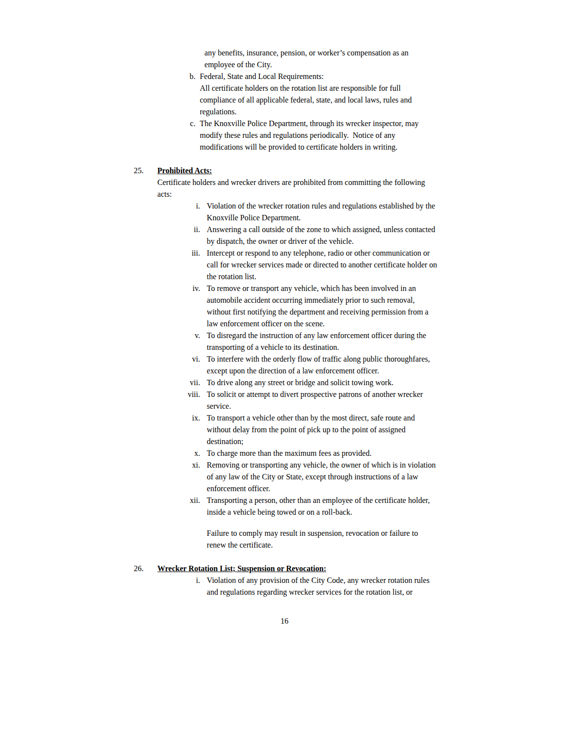any benefits, insurance, pension, or worker’s compensation as an employee of the City.
Federal, State and Local Requirements:
All certificate holders on the rotation list are responsible for full compliance of all applicable federal, state, and local laws, rules and regulations.
The Knoxville Police Department, through its wrecker inspector, may modify these rules and regulations periodically. Notice of any modifications will be provided to certificate holders in writing.
25.
Prohibited Acts:
Certificate holders and wrecker drivers are prohibited from committing the following acts:
Violation of the wrecker rotation rules and regulations established by the Knoxville Police Department.
Answering a call outside of the zone to which assigned, unless contacted by dispatch, the owner or driver of the vehicle.
Intercept or respond to any telephone, radio or other communication or call for wrecker services made or directed to another certificate holder on the rotation list.
To remove or transport any vehicle, which has been involved in an automobile accident occurring immediately prior to such removal, without first notifying the department and receiving permission from a law enforcement officer on the scene.
To disregard the instruction of any law enforcement officer during the transporting of a vehicle to its destination.
To interfere with the orderly flow of traffic along public thoroughfares, except upon the direction of a law enforcement officer.
To drive along any street or bridge and solicit towing work.
To solicit or attempt to divert prospective patrons of another wrecker service.
To transport a vehicle other than by the most direct, safe route and without delay from the point of pick up to the point of assigned destination;
To charge more than the maximum fees as provided.
Removing or transporting any vehicle, the owner of which is in violation of any law of the City or State, except through instructions of a law enforcement officer.
Transporting a person, other than an employee of the certificate holder, inside a vehicle being towed or on a roll-back.
Failure to comply may result in suspension, revocation or failure to renew the certificate.
26.
Wrecker Rotation List; Suspension or Revocation:
Violation of any provision of the City Code, any wrecker rotation rules and regulations regarding wrecker services for the rotation list, or
16